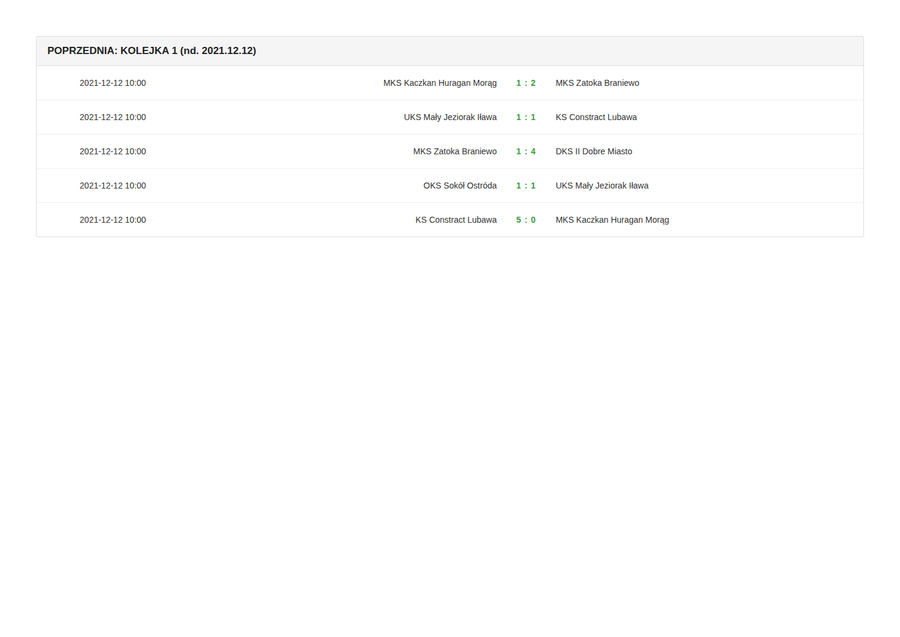POPRZEDNIA: KOLEJKA 1 (nd. 2021.12.12)
| 2021-12-12 10:00 | | MKS Kaczkan Huragan Morąg | 1 : 2 | MKS Zatoka Braniewo | |
| 2021-12-12 10:00 | | UKS Mały Jeziorak Iława | 1 : 1 | KS Constract Lubawa | |
| 2021-12-12 10:00 | | MKS Zatoka Braniewo | 1 : 4 | DKS II Dobre Miasto | |
| 2021-12-12 10:00 | | OKS Sokół Ostróda | 1 : 1 | UKS Mały Jeziorak Iława | |
| 2021-12-12 10:00 | | KS Constract Lubawa | 5 : 0 | MKS Kaczkan Huragan Morąg | |